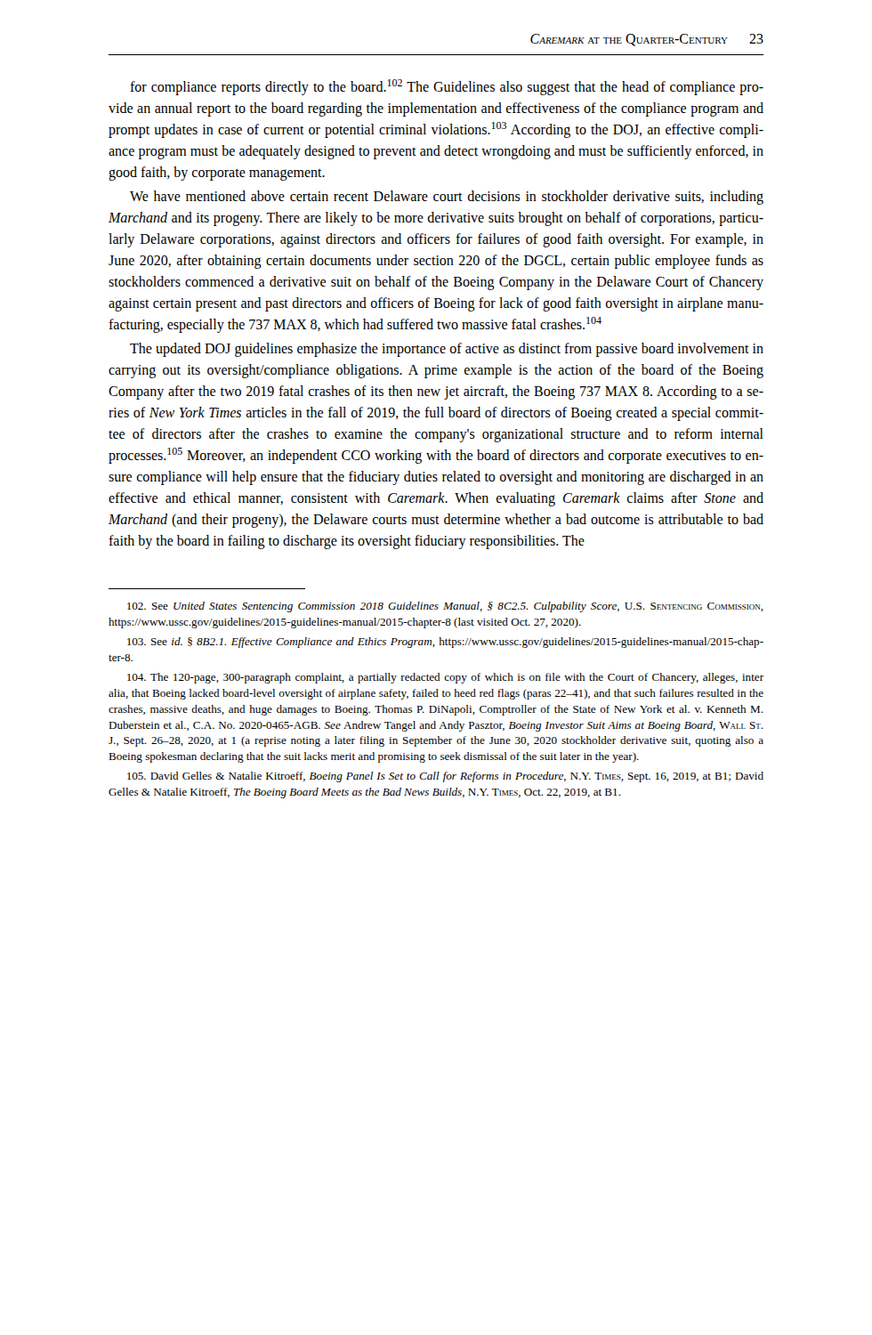Caremark at the Quarter-Century 23
for compliance reports directly to the board.102 The Guidelines also suggest that the head of compliance provide an annual report to the board regarding the implementation and effectiveness of the compliance program and prompt updates in case of current or potential criminal violations.103 According to the DOJ, an effective compliance program must be adequately designed to prevent and detect wrongdoing and must be sufficiently enforced, in good faith, by corporate management.
We have mentioned above certain recent Delaware court decisions in stockholder derivative suits, including Marchand and its progeny. There are likely to be more derivative suits brought on behalf of corporations, particularly Delaware corporations, against directors and officers for failures of good faith oversight. For example, in June 2020, after obtaining certain documents under section 220 of the DGCL, certain public employee funds as stockholders commenced a derivative suit on behalf of the Boeing Company in the Delaware Court of Chancery against certain present and past directors and officers of Boeing for lack of good faith oversight in airplane manufacturing, especially the 737 MAX 8, which had suffered two massive fatal crashes.104
The updated DOJ guidelines emphasize the importance of active as distinct from passive board involvement in carrying out its oversight/compliance obligations. A prime example is the action of the board of the Boeing Company after the two 2019 fatal crashes of its then new jet aircraft, the Boeing 737 MAX 8. According to a series of New York Times articles in the fall of 2019, the full board of directors of Boeing created a special committee of directors after the crashes to examine the company's organizational structure and to reform internal processes.105 Moreover, an independent CCO working with the board of directors and corporate executives to ensure compliance will help ensure that the fiduciary duties related to oversight and monitoring are discharged in an effective and ethical manner, consistent with Caremark. When evaluating Caremark claims after Stone and Marchand (and their progeny), the Delaware courts must determine whether a bad outcome is attributable to bad faith by the board in failing to discharge its oversight fiduciary responsibilities. The
102. See United States Sentencing Commission 2018 Guidelines Manual, § 8C2.5. Culpability Score, U.S. Sentencing Commission, https://www.ussc.gov/guidelines/2015-guidelines-manual/2015-chapter-8 (last visited Oct. 27, 2020).
103. See id. § 8B2.1. Effective Compliance and Ethics Program, https://www.ussc.gov/guidelines/2015-guidelines-manual/2015-chapter-8.
104. The 120-page, 300-paragraph complaint, a partially redacted copy of which is on file with the Court of Chancery, alleges, inter alia, that Boeing lacked board-level oversight of airplane safety, failed to heed red flags (paras 22–41), and that such failures resulted in the crashes, massive deaths, and huge damages to Boeing. Thomas P. DiNapoli, Comptroller of the State of New York et al. v. Kenneth M. Duberstein et al., C.A. No. 2020-0465-AGB. See Andrew Tangel and Andy Pasztor, Boeing Investor Suit Aims at Boeing Board, Wall St. J., Sept. 26–28, 2020, at 1 (a reprise noting a later filing in September of the June 30, 2020 stockholder derivative suit, quoting also a Boeing spokesman declaring that the suit lacks merit and promising to seek dismissal of the suit later in the year).
105. David Gelles & Natalie Kitroeff, Boeing Panel Is Set to Call for Reforms in Procedure, N.Y. Times, Sept. 16, 2019, at B1; David Gelles & Natalie Kitroeff, The Boeing Board Meets as the Bad News Builds, N.Y. Times, Oct. 22, 2019, at B1.